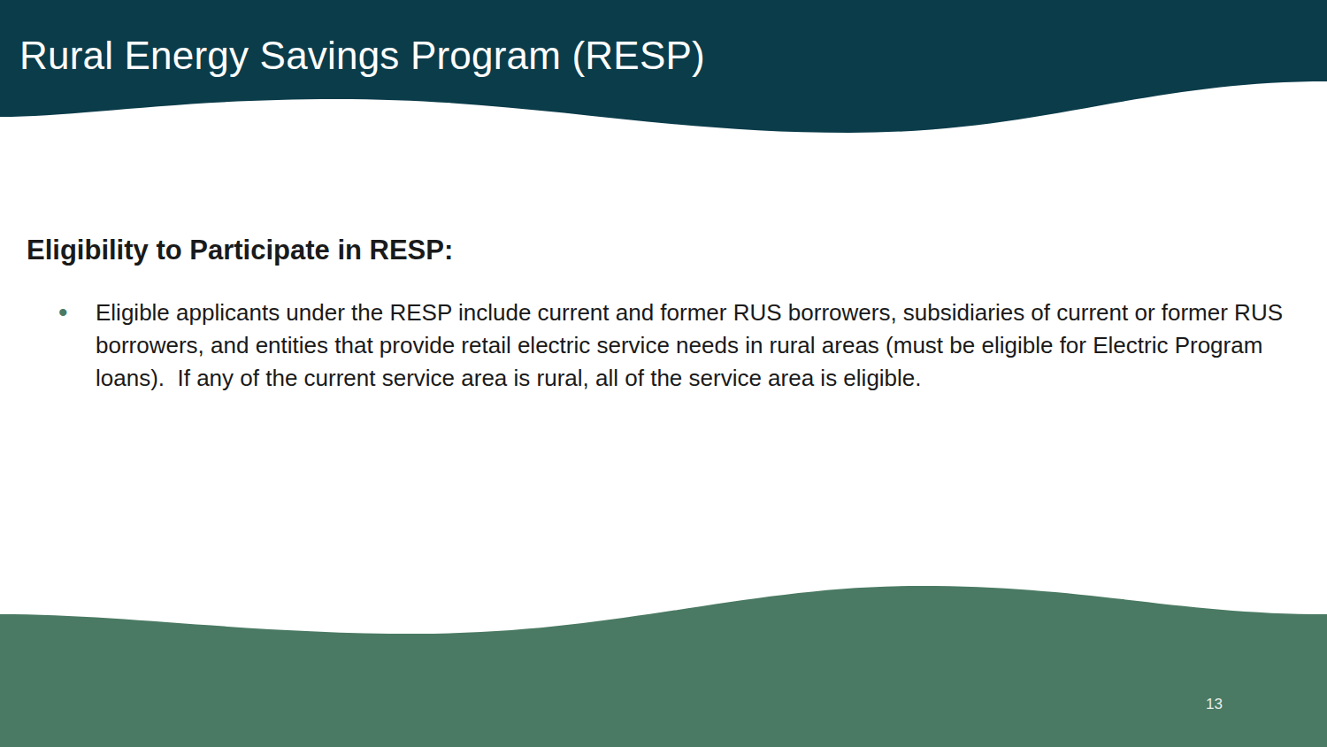Rural Energy Savings Program (RESP)
Eligibility to Participate in RESP:
Eligible applicants under the RESP include current and former RUS borrowers, subsidiaries of current or former RUS borrowers, and entities that provide retail electric service needs in rural areas (must be eligible for Electric Program loans). If any of the current service area is rural, all of the service area is eligible.
13